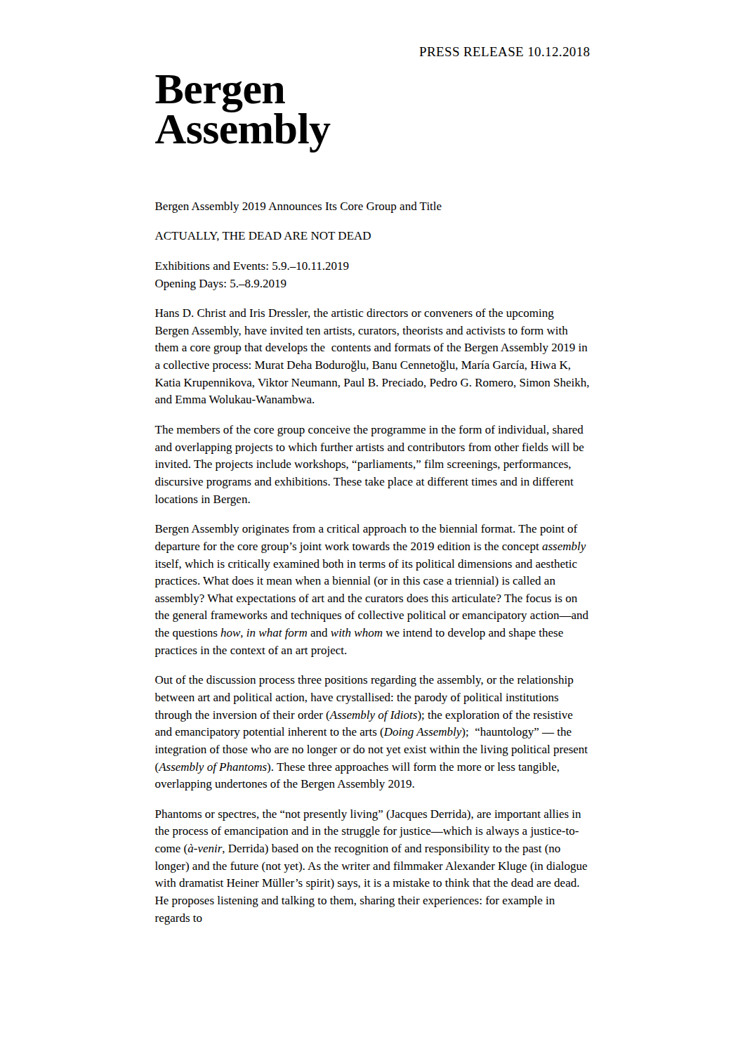PRESS RELEASE 10.12.2018
Bergen Assembly
Bergen Assembly 2019 Announces Its Core Group and Title
ACTUALLY, THE DEAD ARE NOT DEAD
Exhibitions and Events: 5.9.–10.11.2019
Opening Days: 5.–8.9.2019
Hans D. Christ and Iris Dressler, the artistic directors or conveners of the upcoming Bergen Assembly, have invited ten artists, curators, theorists and activists to form with them a core group that develops the contents and formats of the Bergen Assembly 2019 in a collective process: Murat Deha Boduroğlu, Banu Cennetoğlu, María García, Hiwa K, Katia Krupennikova, Viktor Neumann, Paul B. Preciado, Pedro G. Romero, Simon Sheikh, and Emma Wolukau-Wanambwa.
The members of the core group conceive the programme in the form of individual, shared and overlapping projects to which further artists and contributors from other fields will be invited. The projects include workshops, “parliaments,” film screenings, performances, discursive programs and exhibitions. These take place at different times and in different locations in Bergen.
Bergen Assembly originates from a critical approach to the biennial format. The point of departure for the core group’s joint work towards the 2019 edition is the concept assembly itself, which is critically examined both in terms of its political dimensions and aesthetic practices. What does it mean when a biennial (or in this case a triennial) is called an assembly? What expectations of art and the curators does this articulate? The focus is on the general frameworks and techniques of collective political or emancipatory action—and the questions how, in what form and with whom we intend to develop and shape these practices in the context of an art project.
Out of the discussion process three positions regarding the assembly, or the relationship between art and political action, have crystallised: the parody of political institutions through the inversion of their order (Assembly of Idiots); the exploration of the resistive and emancipatory potential inherent to the arts (Doing Assembly); “hauntology” — the integration of those who are no longer or do not yet exist within the living political present (Assembly of Phantoms). These three approaches will form the more or less tangible, overlapping undertones of the Bergen Assembly 2019.
Phantoms or spectres, the “not presently living” (Jacques Derrida), are important allies in the process of emancipation and in the struggle for justice—which is always a justice-to-come (à-venir, Derrida) based on the recognition of and responsibility to the past (no longer) and the future (not yet). As the writer and filmmaker Alexander Kluge (in dialogue with dramatist Heiner Müller’s spirit) says, it is a mistake to think that the dead are dead. He proposes listening and talking to them, sharing their experiences: for example in regards to